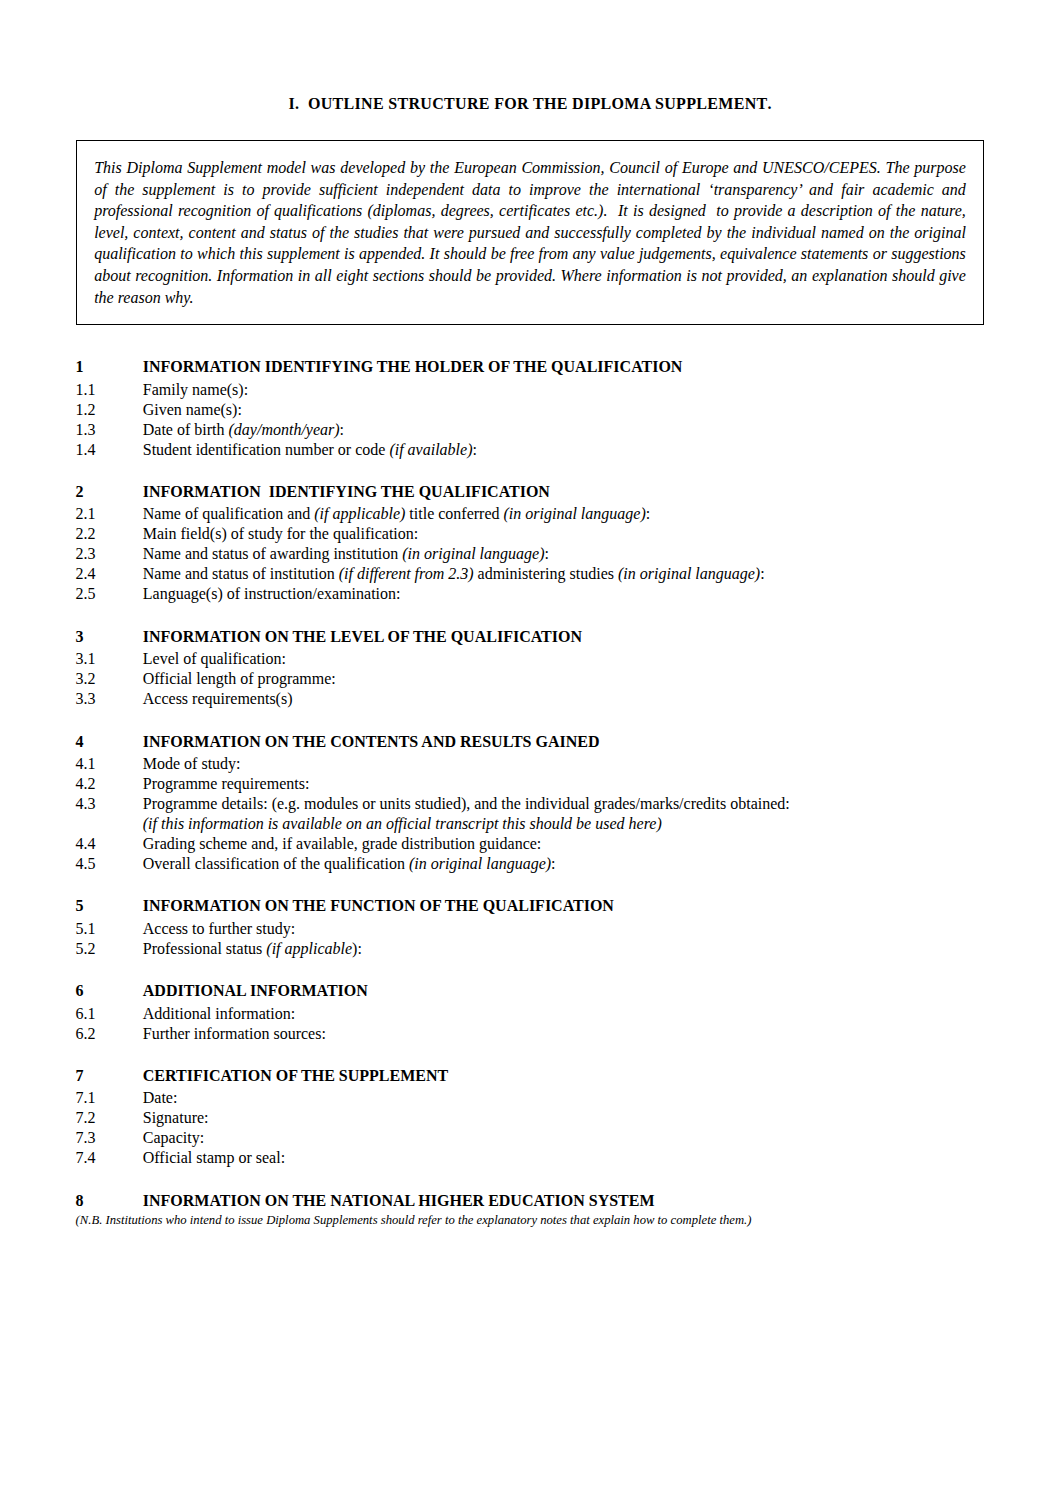I. OUTLINE STRUCTURE FOR THE DIPLOMA SUPPLEMENT.
This Diploma Supplement model was developed by the European Commission, Council of Europe and UNESCO/CEPES. The purpose of the supplement is to provide sufficient independent data to improve the international ‘transparency’ and fair academic and professional recognition of qualifications (diplomas, degrees, certificates etc.). It is designed to provide a description of the nature, level, context, content and status of the studies that were pursued and successfully completed by the individual named on the original qualification to which this supplement is appended. It should be free from any value judgements, equivalence statements or suggestions about recognition. Information in all eight sections should be provided. Where information is not provided, an explanation should give the reason why.
1 INFORMATION IDENTIFYING THE HOLDER OF THE QUALIFICATION
1.1 Family name(s):
1.2 Given name(s):
1.3 Date of birth (day/month/year):
1.4 Student identification number or code (if available):
2 INFORMATION IDENTIFYING THE QUALIFICATION
2.1 Name of qualification and (if applicable) title conferred (in original language):
2.2 Main field(s) of study for the qualification:
2.3 Name and status of awarding institution (in original language):
2.4 Name and status of institution (if different from 2.3) administering studies (in original language):
2.5 Language(s) of instruction/examination:
3 INFORMATION ON THE LEVEL OF THE QUALIFICATION
3.1 Level of qualification:
3.2 Official length of programme:
3.3 Access requirements(s)
4 INFORMATION ON THE CONTENTS AND RESULTS GAINED
4.1 Mode of study:
4.2 Programme requirements:
4.3 Programme details: (e.g. modules or units studied), and the individual grades/marks/credits obtained:
(if this information is available on an official transcript this should be used here)
4.4 Grading scheme and, if available, grade distribution guidance:
4.5 Overall classification of the qualification (in original language):
5 INFORMATION ON THE FUNCTION OF THE QUALIFICATION
5.1 Access to further study:
5.2 Professional status (if applicable):
6 ADDITIONAL INFORMATION
6.1 Additional information:
6.2 Further information sources:
7 CERTIFICATION OF THE SUPPLEMENT
7.1 Date:
7.2 Signature:
7.3 Capacity:
7.4 Official stamp or seal:
8 INFORMATION ON THE NATIONAL HIGHER EDUCATION SYSTEM
(N.B. Institutions who intend to issue Diploma Supplements should refer to the explanatory notes that explain how to complete them.)